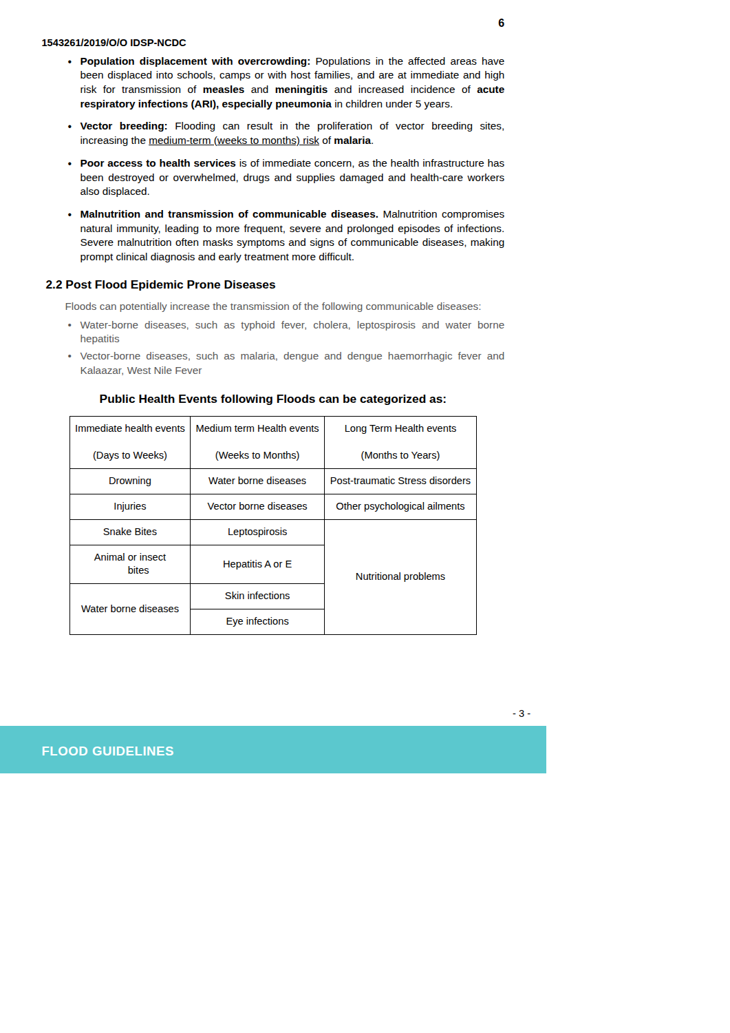6
1543261/2019/O/O IDSP-NCDC
Population displacement with overcrowding: Populations in the affected areas have been displaced into schools, camps or with host families, and are at immediate and high risk for transmission of measles and meningitis and increased incidence of acute respiratory infections (ARI), especially pneumonia in children under 5 years.
Vector breeding: Flooding can result in the proliferation of vector breeding sites, increasing the medium-term (weeks to months) risk of malaria.
Poor access to health services is of immediate concern, as the health infrastructure has been destroyed or overwhelmed, drugs and supplies damaged and health-care workers also displaced.
Malnutrition and transmission of communicable diseases. Malnutrition compromises natural immunity, leading to more frequent, severe and prolonged episodes of infections. Severe malnutrition often masks symptoms and signs of communicable diseases, making prompt clinical diagnosis and early treatment more difficult.
2.2 Post Flood Epidemic Prone Diseases
Floods can potentially increase the transmission of the following communicable diseases:
Water-borne diseases, such as typhoid fever, cholera, leptospirosis and water borne hepatitis
Vector-borne diseases, such as malaria, dengue and dengue haemorrhagic fever and Kalaazar, West Nile Fever
Public Health Events following Floods can be categorized as:
| Immediate health events (Days to Weeks) | Medium term Health events (Weeks to Months) | Long Term Health events (Months to Years) |
| --- | --- | --- |
| Drowning | Water borne diseases | Post-traumatic Stress disorders |
| Injuries | Vector borne diseases | Other psychological ailments |
| Snake Bites | Leptospirosis | Nutritional problems |
| Animal or insect bites | Hepatitis A or E |
| Water borne diseases | Skin infections |
| Eye infections |
- 3 -
FLOOD GUIDELINES